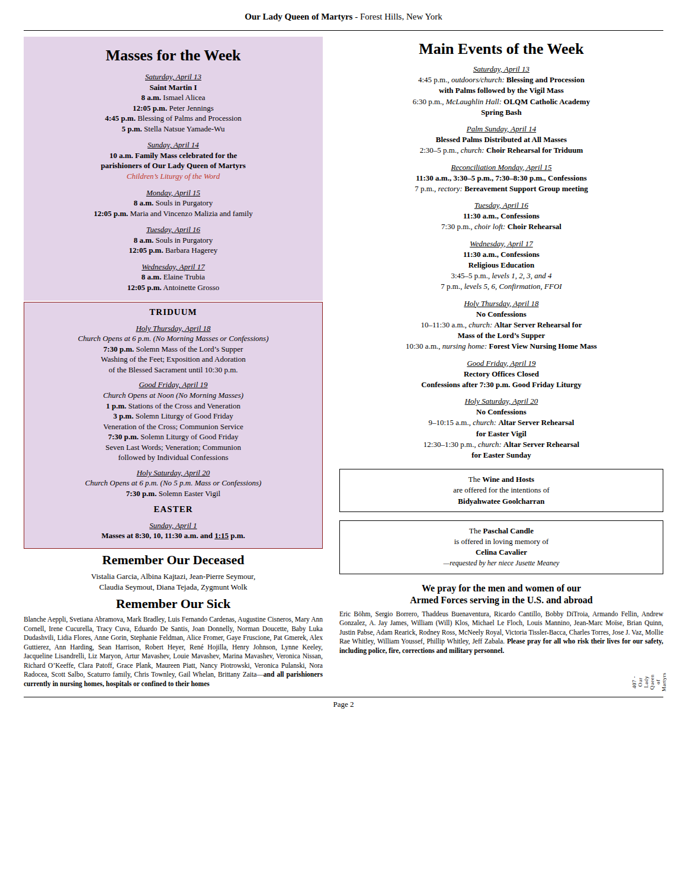Our Lady Queen of Martyrs - Forest Hills, New York
Masses for the Week
Saturday, April 13
Saint Martin I
8 a.m. Ismael Alicea
12:05 p.m. Peter Jennings
4:45 p.m. Blessing of Palms and Procession
5 p.m. Stella Natsue Yamade-Wu
Sunday, April 14
10 a.m. Family Mass celebrated for the
parishioners of Our Lady Queen of Martyrs
Children’s Liturgy of the Word
Monday, April 15
8 a.m. Souls in Purgatory
12:05 p.m. Maria and Vincenzo Malizia and family
Tuesday, April 16
8 a.m. Souls in Purgatory
12:05 p.m. Barbara Hagerey
Wednesday, April 17
8 a.m. Elaine Trubia
12:05 p.m. Antoinette Grosso
TRIDUUM
Holy Thursday, April 18
Church Opens at 6 p.m. (No Morning Masses or Confessions)
7:30 p.m. Solemn Mass of the Lord’s Supper
Washing of the Feet; Exposition and Adoration
of the Blessed Sacrament until 10:30 p.m.
Good Friday, April 19
Church Opens at Noon (No Morning Masses)
1 p.m. Stations of the Cross and Veneration
3 p.m. Solemn Liturgy of Good Friday
Veneration of the Cross; Communion Service
7:30 p.m. Solemn Liturgy of Good Friday
Seven Last Words; Veneration; Communion
followed by Individual Confessions
Holy Saturday, April 20
Church Opens at 6 p.m. (No 5 p.m. Mass or Confessions)
7:30 p.m. Solemn Easter Vigil
EASTER
Sunday, April 1
Masses at 8:30, 10, 11:30 a.m. and 1:15 p.m.
Remember Our Deceased
Vistalia Garcia, Albina Kajtazi, Jean-Pierre Seymour,
Claudia Seymout, Diana Tejada, Zygmunt Wolk
Remember Our Sick
Blanche Aeppli, Svetiana Abramova, Mark Bradley, Luis Fernando Cardenas, Augustine Cisneros, Mary Ann Cornell, Irene Cucurella, Tracy Cuva, Eduardo De Santis, Joan Donnelly, Norman Doucette, Baby Luka Dudashvili, Lidia Flores, Anne Gorin, Stephanie Feldman, Alice Fromer, Gaye Fruscione, Pat Gmerek, Alex Guttierez, Ann Harding, Sean Harrison, Robert Heyer, René Hojilla, Henry Johnson, Lynne Keeley, Jacqueline Lisandrelli, Liz Maryon, Artur Mavashev, Louie Mavashev, Marina Mavashev, Veronica Nissan, Richard O’Keeffe, Clara Patoff, Grace Plank, Maureen Piatt, Nancy Piotrowski, Veronica Pulanski, Nora Radocea, Scott Salbo, Scaturro family, Chris Townley, Gail Whelan, Brittany Zaita—and all parishioners currently in nursing homes, hospitals or confined to their homes
Main Events of the Week
Saturday, April 13
4:45 p.m., outdoors/church: Blessing and Procession
with Palms followed by the Vigil Mass
6:30 p.m., McLaughlin Hall: OLQM Catholic Academy
Spring Bash
Palm Sunday, April 14
Blessed Palms Distributed at All Masses
2:30–5 p.m., church: Choir Rehearsal for Triduum
Reconciliation Monday, April 15
11:30 a.m., 3:30–5 p.m., 7:30–8:30 p.m., Confessions
7 p.m., rectory: Bereavement Support Group meeting
Tuesday, April 16
11:30 a.m., Confessions
7:30 p.m., choir loft: Choir Rehearsal
Wednesday, April 17
11:30 a.m., Confessions
Religious Education
3:45–5 p.m., levels 1, 2, 3, and 4
7 p.m., levels 5, 6, Confirmation, FFOI
Holy Thursday, April 18
No Confessions
10–11:30 a.m., church: Altar Server Rehearsal for
Mass of the Lord’s Supper
10:30 a.m., nursing home: Forest View Nursing Home Mass
Good Friday, April 19
Rectory Offices Closed
Confessions after 7:30 p.m. Good Friday Liturgy
Holy Saturday, April 20
No Confessions
9–10:15 a.m., church: Altar Server Rehearsal
for Easter Vigil
12:30–1:30 p.m., church: Altar Server Rehearsal
for Easter Sunday
The Wine and Hosts
are offered for the intentions of
Bidyahwatee Goolcharran
The Paschal Candle
is offered in loving memory of
Celina Cavalier
—requested by her niece Jusette Meaney
We pray for the men and women of our
Armed Forces serving in the U.S. and abroad
Eric Böhm, Sergio Borrero, Thaddeus Buenaventura, Ricardo Cantillo, Bobby DiTroia, Armando Fellin, Andrew Gonzalez, A. Jay James, William (Will) Klos, Michael Le Floch, Louis Mannino, Jean-Marc Moïse, Brian Quinn, Justin Pabse, Adam Rearick, Rodney Ross, McNeely Royal, Victoria Tissler-Bacca, Charles Torres, Jose J. Vaz, Mollie Rae Whitley, William Youssef, Phillip Whitley, Jeff Zabala. Please pray for all who risk their lives for our safety, including police, fire, corrections and military personnel.
407 - Our Lady Queen of Martyrs Page 2